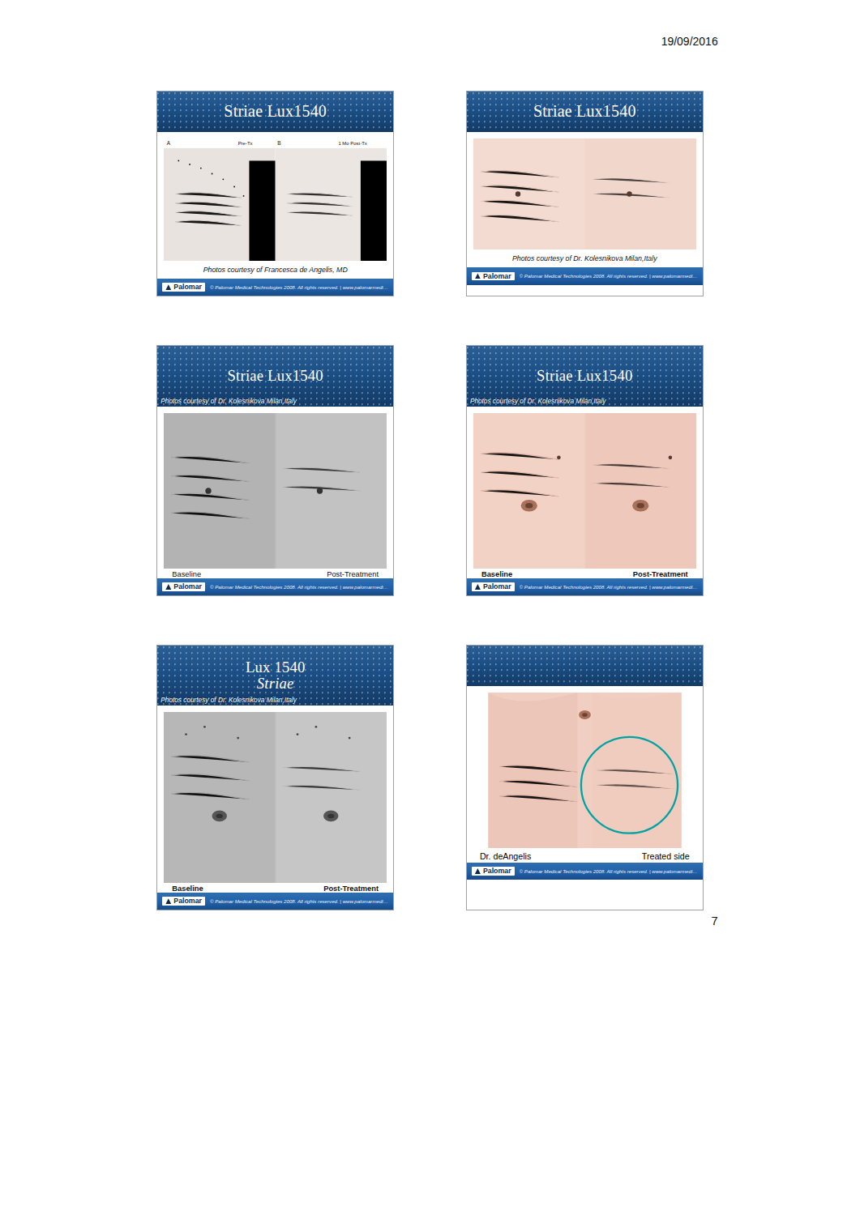19/09/2016
Striae Lux1540
Photos courtesy of Francesca de Angelis, MD
Palomar © Palomar Medical Technologies 2008. All rights reserved. | www.palomarmedical.com
Striae Lux1540
Photos courtesy of Dr. Kolesnikova Milan,Italy
Palomar © Palomar Medical Technologies 2008. All rights reserved. | www.palomarmedical.com
Striae Lux1540
Photos courtesy of Dr. Kolesnikova Milan,Italy
Baseline Post-Treatment
Palomar © Palomar Medical Technologies 2008. All rights reserved. | www.palomarmedical.com
Striae Lux1540
Photos courtesy of Dr. Kolesnikova Milan,Italy
Baseline Post-Treatment
Palomar © Palomar Medical Technologies 2008. All rights reserved. | www.palomarmedical.com
Lux 1540Striae
Photos courtesy of Dr. Kolesnikova Milan,Italy
Baseline Post-Treatment
Palomar © Palomar Medical Technologies 2008. All rights reserved. | www.palomarmedical.com
Dr. deAngelis Treated side
Palomar © Palomar Medical Technologies 2008. All rights reserved. | www.palomarmedical.com
7